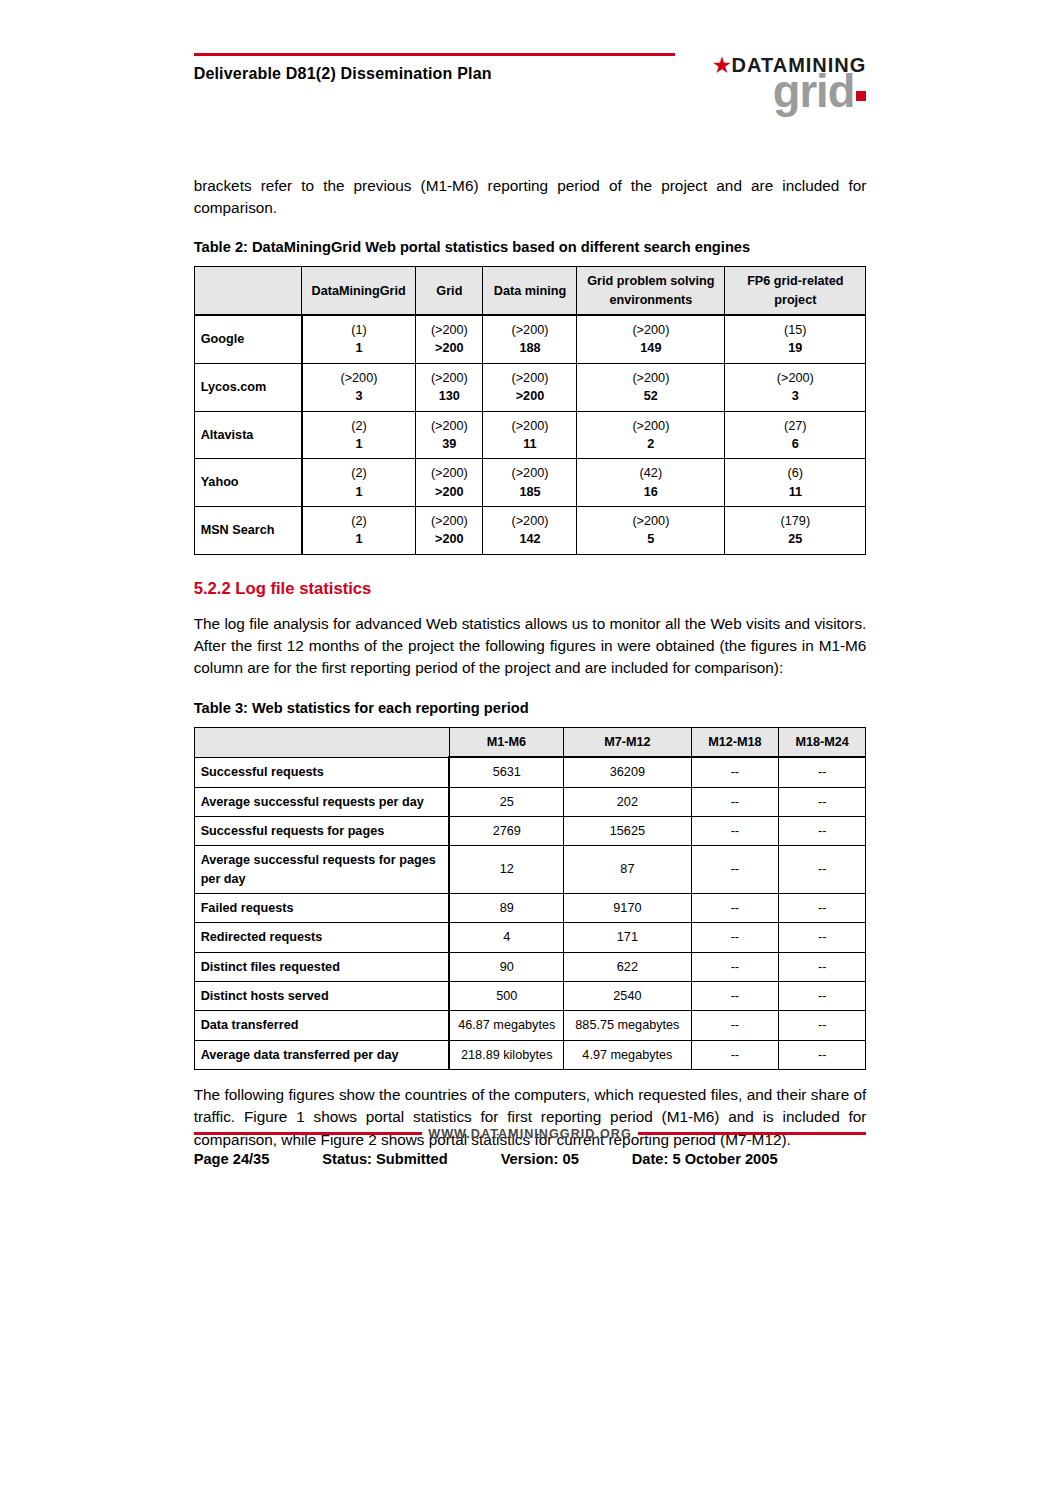Deliverable D81(2) Dissemination Plan
★DATAMINING
grid
brackets refer to the previous (M1-M6) reporting period of the project and are included for comparison.
Table 2: DataMiningGrid Web portal statistics based on different search engines
| | DataMiningGrid | Grid | Data mining | Grid problem solving environments | FP6 grid-related project |
| --- | --- | --- | --- | --- | --- |
| Google | (1) 1 | (>200) >200 | (>200) 188 | (>200) 149 | (15) 19 |
| Lycos.com | (>200) 3 | (>200) 130 | (>200) >200 | (>200) 52 | (>200) 3 |
| Altavista | (2) 1 | (>200) 39 | (>200) 11 | (>200) 2 | (27) 6 |
| Yahoo | (2) 1 | (>200) >200 | (>200) 185 | (42) 16 | (6) 11 |
| MSN Search | (2) 1 | (>200) >200 | (>200) 142 | (>200) 5 | (179) 25 |
5.2.2 Log file statistics
The log file analysis for advanced Web statistics allows us to monitor all the Web visits and visitors. After the first 12 months of the project the following figures in were obtained (the figures in M1-M6 column are for the first reporting period of the project and are included for comparison):
Table 3: Web statistics for each reporting period
| | M1-M6 | M7-M12 | M12-M18 | M18-M24 |
| --- | --- | --- | --- | --- |
| Successful requests | 5631 | 36209 | -- | -- |
| Average successful requests per day | 25 | 202 | -- | -- |
| Successful requests for pages | 2769 | 15625 | -- | -- |
| Average successful requests for pages per day | 12 | 87 | -- | -- |
| Failed requests | 89 | 9170 | -- | -- |
| Redirected requests | 4 | 171 | -- | -- |
| Distinct files requested | 90 | 622 | -- | -- |
| Distinct hosts served | 500 | 2540 | -- | -- |
| Data transferred | 46.87 megabytes | 885.75 megabytes | -- | -- |
| Average data transferred per day | 218.89 kilobytes | 4.97 megabytes | -- | -- |
The following figures show the countries of the computers, which requested files, and their share of traffic. Figure 1 shows portal statistics for first reporting period (M1-M6) and is included for comparison, while Figure 2 shows portal statistics for current reporting period (M7-M12).
WWW.DATAMININGGRID.ORG
Page 24/35
Status: Submitted
Version: 05
Date: 5 October 2005